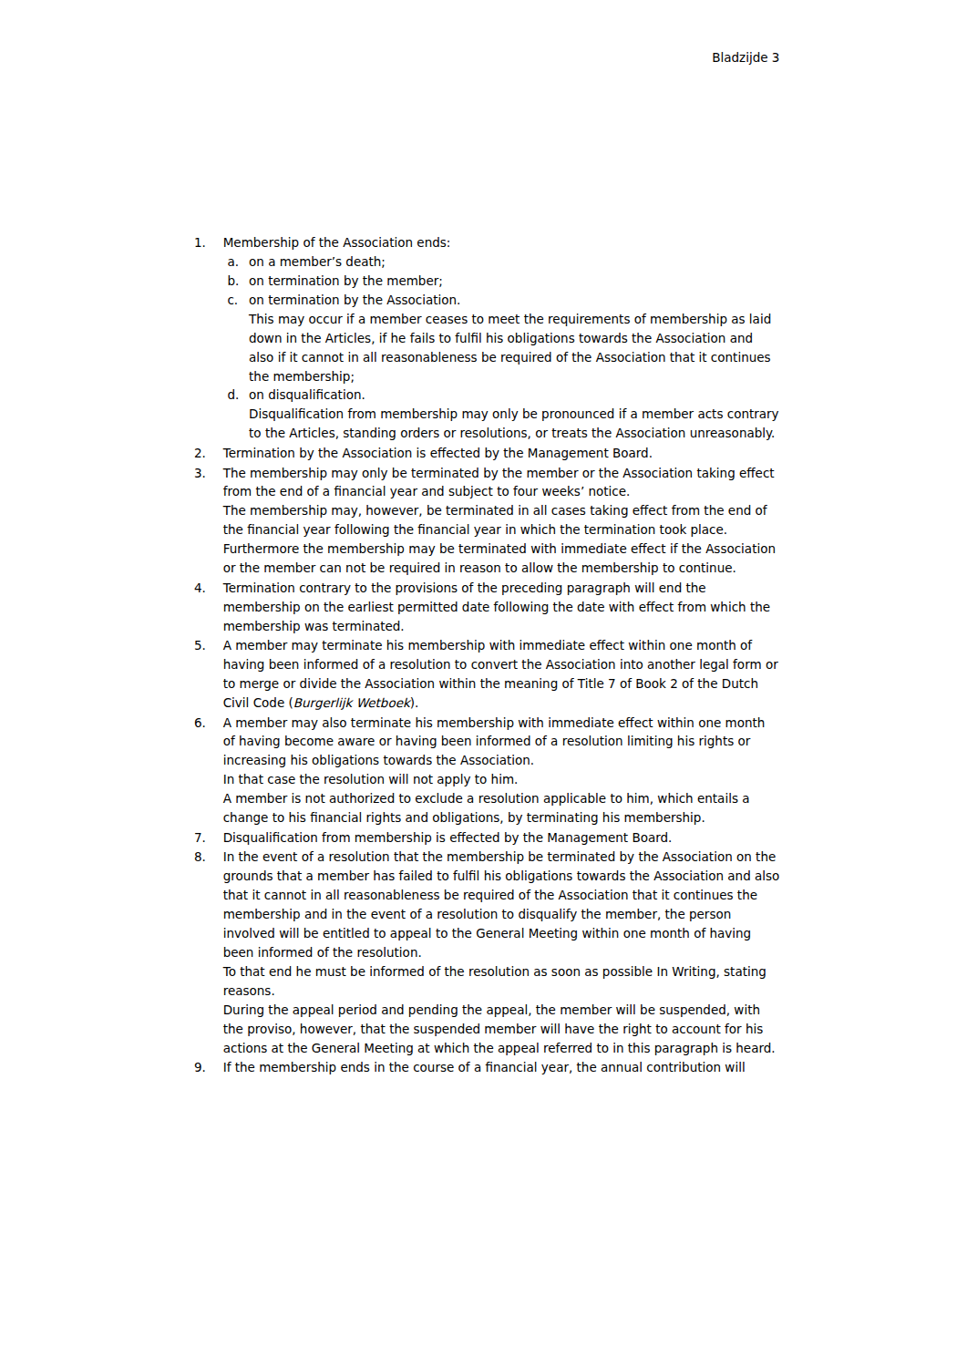Bladzijde 3
Membership of the Association ends:
on a member’s death;
on termination by the member;
on termination by the Association. This may occur if a member ceases to meet the requirements of membership as laid down in the Articles, if he fails to fulfil his obligations towards the Association and also if it cannot in all reasonableness be required of the Association that it continues the membership;
on disqualification. Disqualification from membership may only be pronounced if a member acts contrary to the Articles, standing orders or resolutions, or treats the Association unreasonably.
Termination by the Association is effected by the Management Board.
The membership may only be terminated by the member or the Association taking effect from the end of a financial year and subject to four weeks’ notice. The membership may, however, be terminated in all cases taking effect from the end of the financial year following the financial year in which the termination took place. Furthermore the membership may be terminated with immediate effect if the Association or the member can not be required in reason to allow the membership to continue.
Termination contrary to the provisions of the preceding paragraph will end the membership on the earliest permitted date following the date with effect from which the membership was terminated.
A member may terminate his membership with immediate effect within one month of having been informed of a resolution to convert the Association into another legal form or to merge or divide the Association within the meaning of Title 7 of Book 2 of the Dutch Civil Code (Burgerlijk Wetboek).
A member may also terminate his membership with immediate effect within one month of having become aware or having been informed of a resolution limiting his rights or increasing his obligations towards the Association. In that case the resolution will not apply to him. A member is not authorized to exclude a resolution applicable to him, which entails a change to his financial rights and obligations, by terminating his membership.
Disqualification from membership is effected by the Management Board.
In the event of a resolution that the membership be terminated by the Association on the grounds that a member has failed to fulfil his obligations towards the Association and also that it cannot in all reasonableness be required of the Association that it continues the membership and in the event of a resolution to disqualify the member, the person involved will be entitled to appeal to the General Meeting within one month of having been informed of the resolution. To that end he must be informed of the resolution as soon as possible In Writing, stating reasons. During the appeal period and pending the appeal, the member will be suspended, with the proviso, however, that the suspended member will have the right to account for his actions at the General Meeting at which the appeal referred to in this paragraph is heard.
If the membership ends in the course of a financial year, the annual contribution will